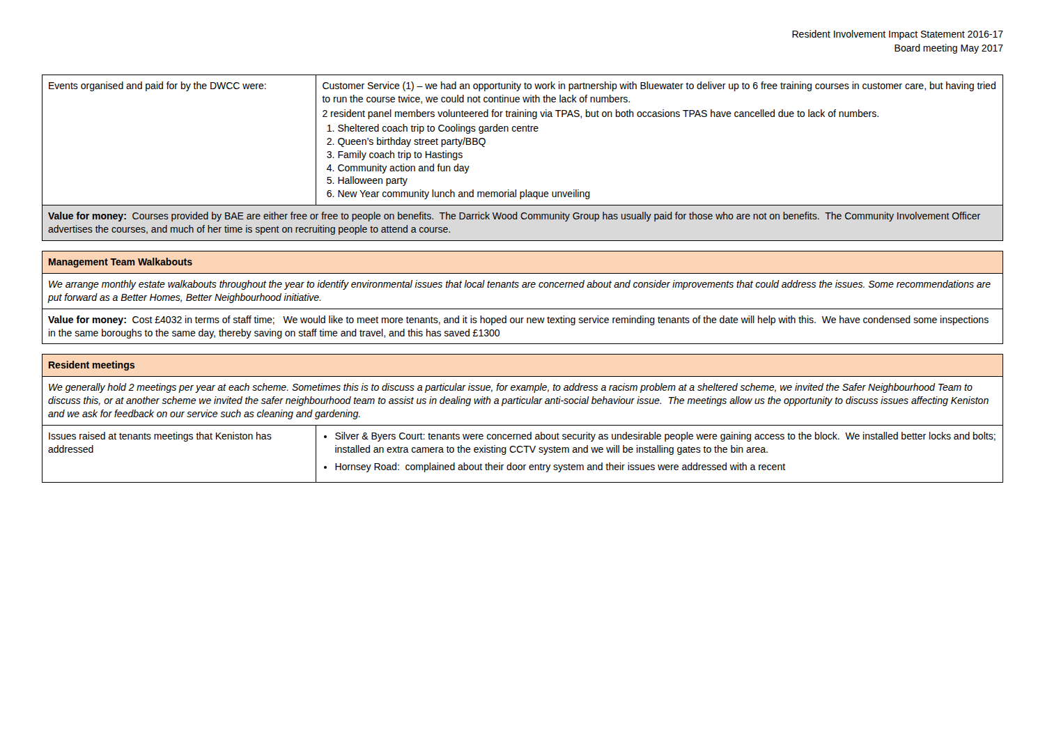Resident Involvement Impact Statement 2016-17
Board meeting May 2017
| Events organised and paid for by the DWCC were: | Customer Service (1) – we had an opportunity to work in partnership with Bluewater to deliver up to 6 free training courses in customer care, but having tried to run the course twice, we could not continue with the lack of numbers. 2 resident panel members volunteered for training via TPAS, but on both occasions TPAS have cancelled due to lack of numbers. Sheltered coach trip to Coolings garden centre Queen’s birthday street party/BBQ Family coach trip to Hastings Community action and fun day Halloween party New Year community lunch and memorial plaque unveiling |
| Value for money: Courses provided by BAE are either free or free to people on benefits. The Darrick Wood Community Group has usually paid for those who are not on benefits. The Community Involvement Officer advertises the courses, and much of her time is spent on recruiting people to attend a course. |
| Management Team Walkabouts |
| We arrange monthly estate walkabouts throughout the year to identify environmental issues that local tenants are concerned about and consider improvements that could address the issues. Some recommendations are put forward as a Better Homes, Better Neighbourhood initiative. |
| Value for money: Cost £4032 in terms of staff time; We would like to meet more tenants, and it is hoped our new texting service reminding tenants of the date will help with this. We have condensed some inspections in the same boroughs to the same day, thereby saving on staff time and travel, and this has saved £1300 |
| Resident meetings |
| We generally hold 2 meetings per year at each scheme. Sometimes this is to discuss a particular issue, for example, to address a racism problem at a sheltered scheme, we invited the Safer Neighbourhood Team to discuss this, or at another scheme we invited the safer neighbourhood team to assist us in dealing with a particular anti-social behaviour issue. The meetings allow us the opportunity to discuss issues affecting Keniston and we ask for feedback on our service such as cleaning and gardening. |
| Issues raised at tenants meetings that Keniston has addressed | Silver & Byers Court: tenants were concerned about security as undesirable people were gaining access to the block. We installed better locks and bolts; installed an extra camera to the existing CCTV system and we will be installing gates to the bin area. Hornsey Road: complained about their door entry system and their issues were addressed with a recent |